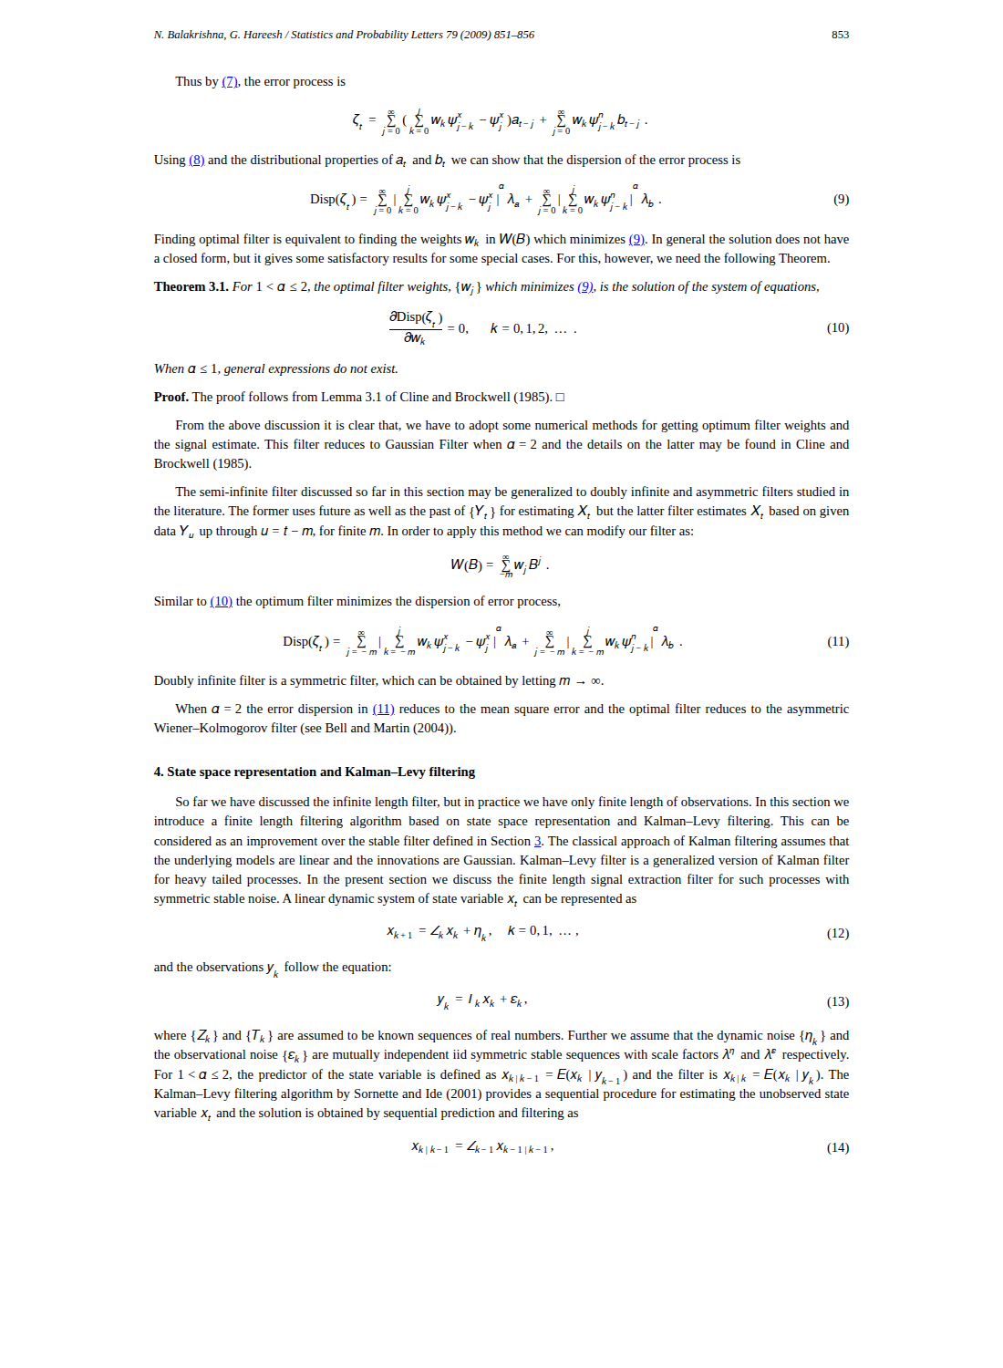N. Balakrishna, G. Hareesh / Statistics and Probability Letters 79 (2009) 851–856 853
Thus by (7), the error process is
ζt = ∑j=0∞ ( ∑k=0j wk ψj−kx − ψjx ) at−j + ∑j=0∞ wk ψj−kn bt−j .
Using (8) and the distributional properties of at and bt we can show that the dispersion of the error process is
Disp(ζt) = ∑j=0∞ | ∑k=0j wk ψj−kx − ψjx | α λa + ∑j=0∞ | ∑k=0j wk ψj−kn | α λb .
(9)
Finding optimal filter is equivalent to finding the weights wk in W(B) which minimizes (9). In general the solution does not have a closed form, but it gives some satisfactory results for some special cases. For this, however, we need the following Theorem.
Theorem 3.1. For 1<α≤2, the optimal filter weights, {wj} which minimizes (9), is the solution of the system of equations,
∂Disp(ζt) ∂wk = 0 , k = 0,1,2,….
(10)
When α≤1, general expressions do not exist.
Proof. The proof follows from Lemma 3.1 of Cline and Brockwell (1985). □
From the above discussion it is clear that, we have to adopt some numerical methods for getting optimum filter weights and the signal estimate. This filter reduces to Gaussian Filter when α=2 and the details on the latter may be found in Cline and Brockwell (1985).
The semi-infinite filter discussed so far in this section may be generalized to doubly infinite and asymmetric filters studied in the literature. The former uses future as well as the past of {Yt} for estimating Xt but the latter filter estimates Xt based on given data Yu up through u=t−m, for finite m. In order to apply this method we can modify our filter as:
W(B) = ∑−m∞ wj Bj .
Similar to (10) the optimum filter minimizes the dispersion of error process,
Disp(ζt) = ∑j=−m∞ | ∑k=−mj wk ψj−kx − ψjx | α λa + ∑j=−m∞ | ∑k=−mj wk ψj−kn | α λb .
(11)
Doubly infinite filter is a symmetric filter, which can be obtained by letting m→∞.
When α=2 the error dispersion in (11) reduces to the mean square error and the optimal filter reduces to the asymmetric Wiener–Kolmogorov filter (see Bell and Martin (2004)).
4. State space representation and Kalman–Levy filtering
So far we have discussed the infinite length filter, but in practice we have only finite length of observations. In this section we introduce a finite length filtering algorithm based on state space representation and Kalman–Levy filtering. This can be considered as an improvement over the stable filter defined in Section 3. The classical approach of Kalman filtering assumes that the underlying models are linear and the innovations are Gaussian. Kalman–Levy filter is a generalized version of Kalman filter for heavy tailed processes. In the present section we discuss the finite length signal extraction filter for such processes with symmetric stable noise. A linear dynamic system of state variable xt can be represented as
xk+1 = Zk xk + ηk , k = 0,1,…,
(12)
and the observations yk follow the equation:
yk = Tk xk + εk ,
(13)
where {Zk} and {Tk} are assumed to be known sequences of real numbers. Further we assume that the dynamic noise {ηk} and the observational noise {εk} are mutually independent iid symmetric stable sequences with scale factors λη and λε respectively. For 1<α≤2, the predictor of the state variable is defined as xk|k−1=E(xk|yk−1) and the filter is xk|k=E(xk|yk). The Kalman–Levy filtering algorithm by Sornette and Ide (2001) provides a sequential procedure for estimating the unobserved state variable xt and the solution is obtained by sequential prediction and filtering as
xk|k−1 = Zk−1 xk−1|k−1 ,
(14)